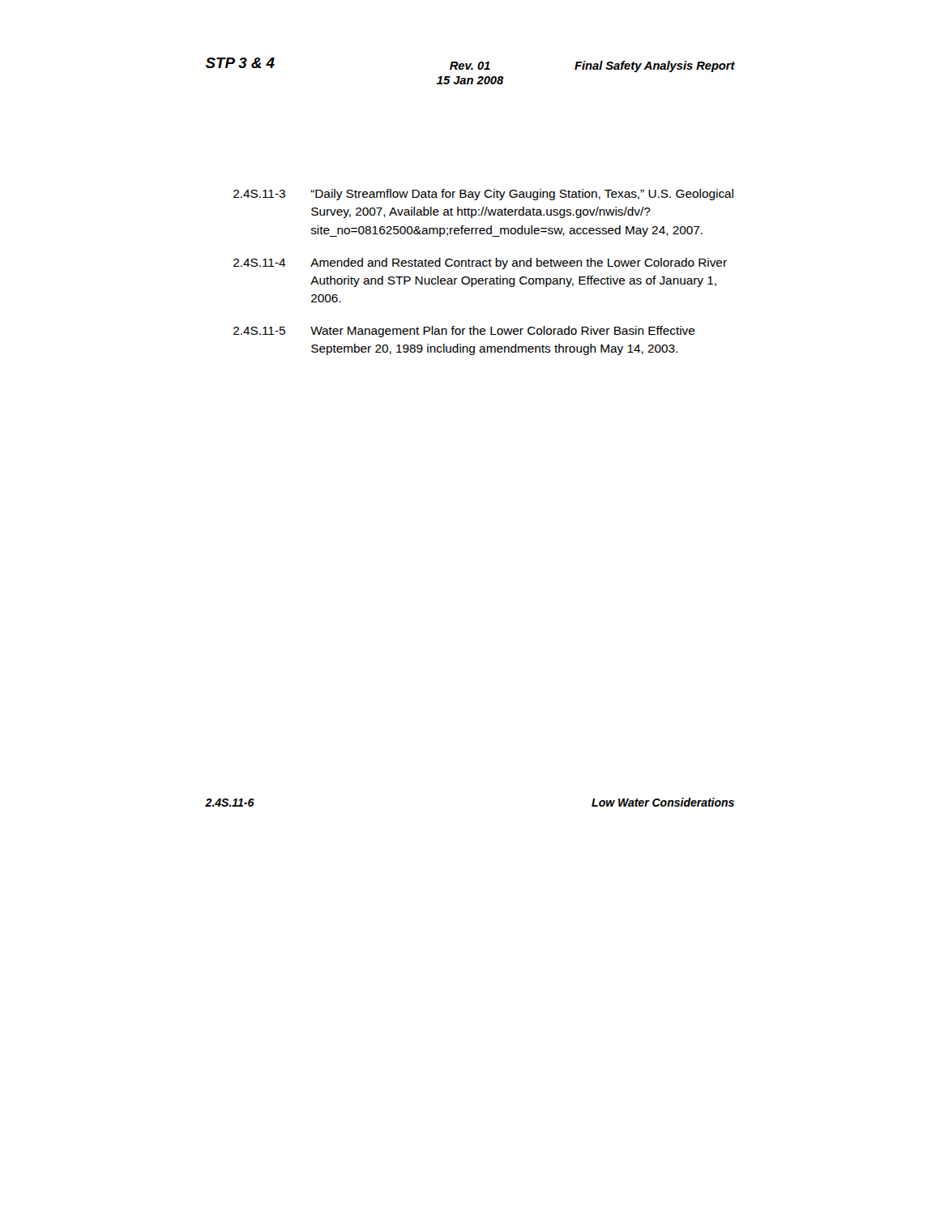Rev. 01
15 Jan 2008
STP 3 & 4
Final Safety Analysis Report
2.4S.11-3 “Daily Streamflow Data for Bay City Gauging Station, Texas,” U.S. Geological Survey, 2007, Available at http://waterdata.usgs.gov/nwis/dv/?site_no=08162500&amp;referred_module=sw, accessed May 24, 2007.
2.4S.11-4 Amended and Restated Contract by and between the Lower Colorado River Authority and STP Nuclear Operating Company, Effective as of January 1, 2006.
2.4S.11-5 Water Management Plan for the Lower Colorado River Basin Effective September 20, 1989 including amendments through May 14, 2003.
2.4S.11-6
Low Water Considerations